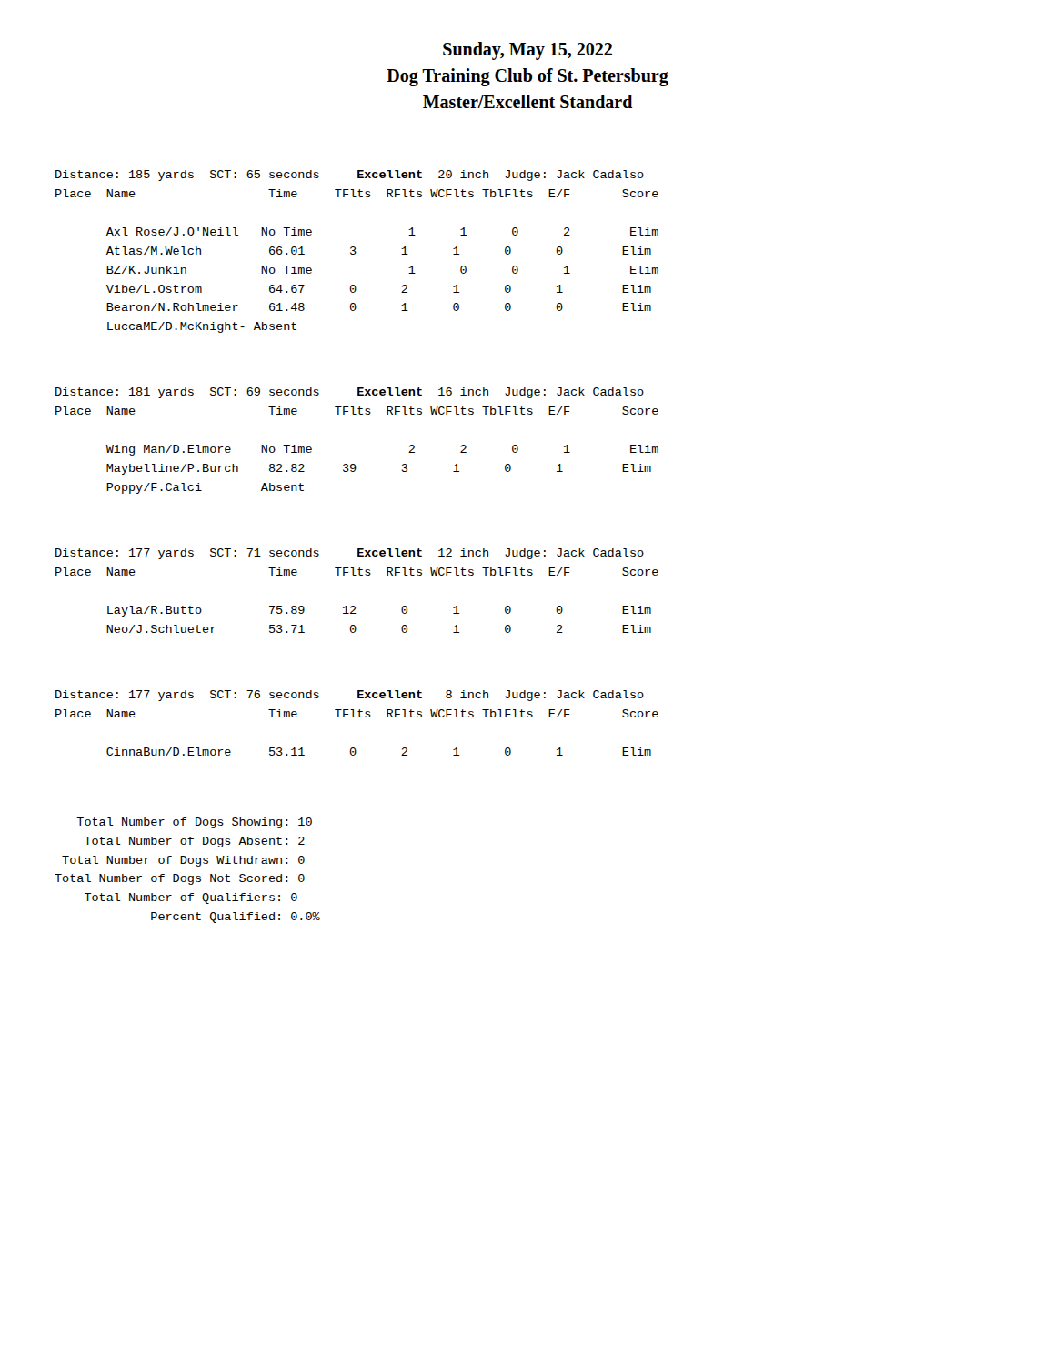Sunday, May 15, 2022
Dog Training Club of St. Petersburg
Master/Excellent Standard
Distance: 185 yards  SCT: 65 seconds     Excellent  20 inch  Judge: Jack Cadalso
Place  Name                  Time     TFlts  RFlts WCFlts TblFlts  E/F       Score

       Axl Rose/J.O'Neill   No Time             1      1      0      2        Elim
       Atlas/M.Welch         66.01      3      1      1      0      0        Elim
       BZ/K.Junkin          No Time             1      0      0      1        Elim
       Vibe/L.Ostrom         64.67      0      2      1      0      1        Elim
       Bearon/N.Rohlmeier    61.48      0      1      0      0      0        Elim
       LuccaME/D.McKnight- Absent
Distance: 181 yards  SCT: 69 seconds     Excellent  16 inch  Judge: Jack Cadalso
Place  Name                  Time     TFlts  RFlts WCFlts TblFlts  E/F       Score

       Wing Man/D.Elmore    No Time             2      2      0      1        Elim
       Maybelline/P.Burch    82.82     39      3      1      0      1        Elim
       Poppy/F.Calci        Absent
Distance: 177 yards  SCT: 71 seconds     Excellent  12 inch  Judge: Jack Cadalso
Place  Name                  Time     TFlts  RFlts WCFlts TblFlts  E/F       Score

       Layla/R.Butto         75.89     12      0      1      0      0        Elim
       Neo/J.Schlueter       53.71      0      0      1      0      2        Elim
Distance: 177 yards  SCT: 76 seconds     Excellent   8 inch  Judge: Jack Cadalso
Place  Name                  Time     TFlts  RFlts WCFlts TblFlts  E/F       Score

       CinnaBun/D.Elmore     53.11      0      2      1      0      1        Elim
   Total Number of Dogs Showing: 10
    Total Number of Dogs Absent: 2
 Total Number of Dogs Withdrawn: 0
Total Number of Dogs Not Scored: 0
    Total Number of Qualifiers: 0
             Percent Qualified: 0.0%